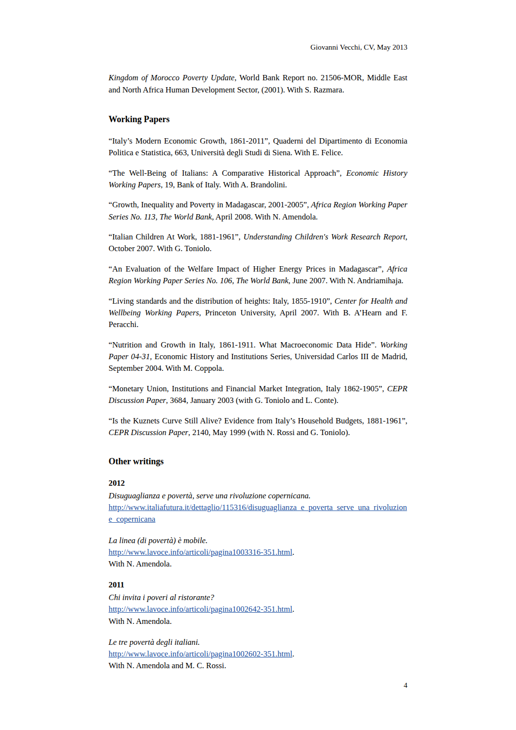Giovanni Vecchi, CV, May 2013
Kingdom of Morocco Poverty Update, World Bank Report no. 21506-MOR, Middle East and North Africa Human Development Sector, (2001). With S. Razmara.
Working Papers
“Italy’s Modern Economic Growth, 1861-2011”, Quaderni del Dipartimento di Economia Politica e Statistica, 663, Università degli Studi di Siena. With E. Felice.
“The Well-Being of Italians: A Comparative Historical Approach”, Economic History Working Papers, 19, Bank of Italy. With A. Brandolini.
“Growth, Inequality and Poverty in Madagascar, 2001-2005”, Africa Region Working Paper Series No. 113, The World Bank, April 2008. With N. Amendola.
“Italian Children At Work, 1881-1961”, Understanding Children's Work Research Report, October 2007. With G. Toniolo.
“An Evaluation of the Welfare Impact of Higher Energy Prices in Madagascar”, Africa Region Working Paper Series No. 106, The World Bank, June 2007. With N. Andriamihaja.
“Living standards and the distribution of heights: Italy, 1855-1910”, Center for Health and Wellbeing Working Papers, Princeton University, April 2007. With B. A’Hearn and F. Peracchi.
“Nutrition and Growth in Italy, 1861-1911. What Macroeconomic Data Hide”. Working Paper 04-31, Economic History and Institutions Series, Universidad Carlos III de Madrid, September 2004. With M. Coppola.
“Monetary Union, Institutions and Financial Market Integration, Italy 1862-1905”, CEPR Discussion Paper, 3684, January 2003 (with G. Toniolo and L. Conte).
“Is the Kuznets Curve Still Alive? Evidence from Italy’s Household Budgets, 1881-1961”, CEPR Discussion Paper, 2140, May 1999 (with N. Rossi and G. Toniolo).
Other writings
2012
Disuguaglianza e povertà, serve una rivoluzione copernicana. http://www.italiafutura.it/dettaglio/115316/disuguaglianza_e_poverta_serve_una_rivoluzione_copernicana
La linea (di povertà) è mobile. http://www.lavoce.info/articoli/pagina1003316-351.html. With N. Amendola.
2011
Chi invita i poveri al ristorante? http://www.lavoce.info/articoli/pagina1002642-351.html. With N. Amendola.
Le tre povertà degli italiani. http://www.lavoce.info/articoli/pagina1002602-351.html. With N. Amendola and M. C. Rossi.
4